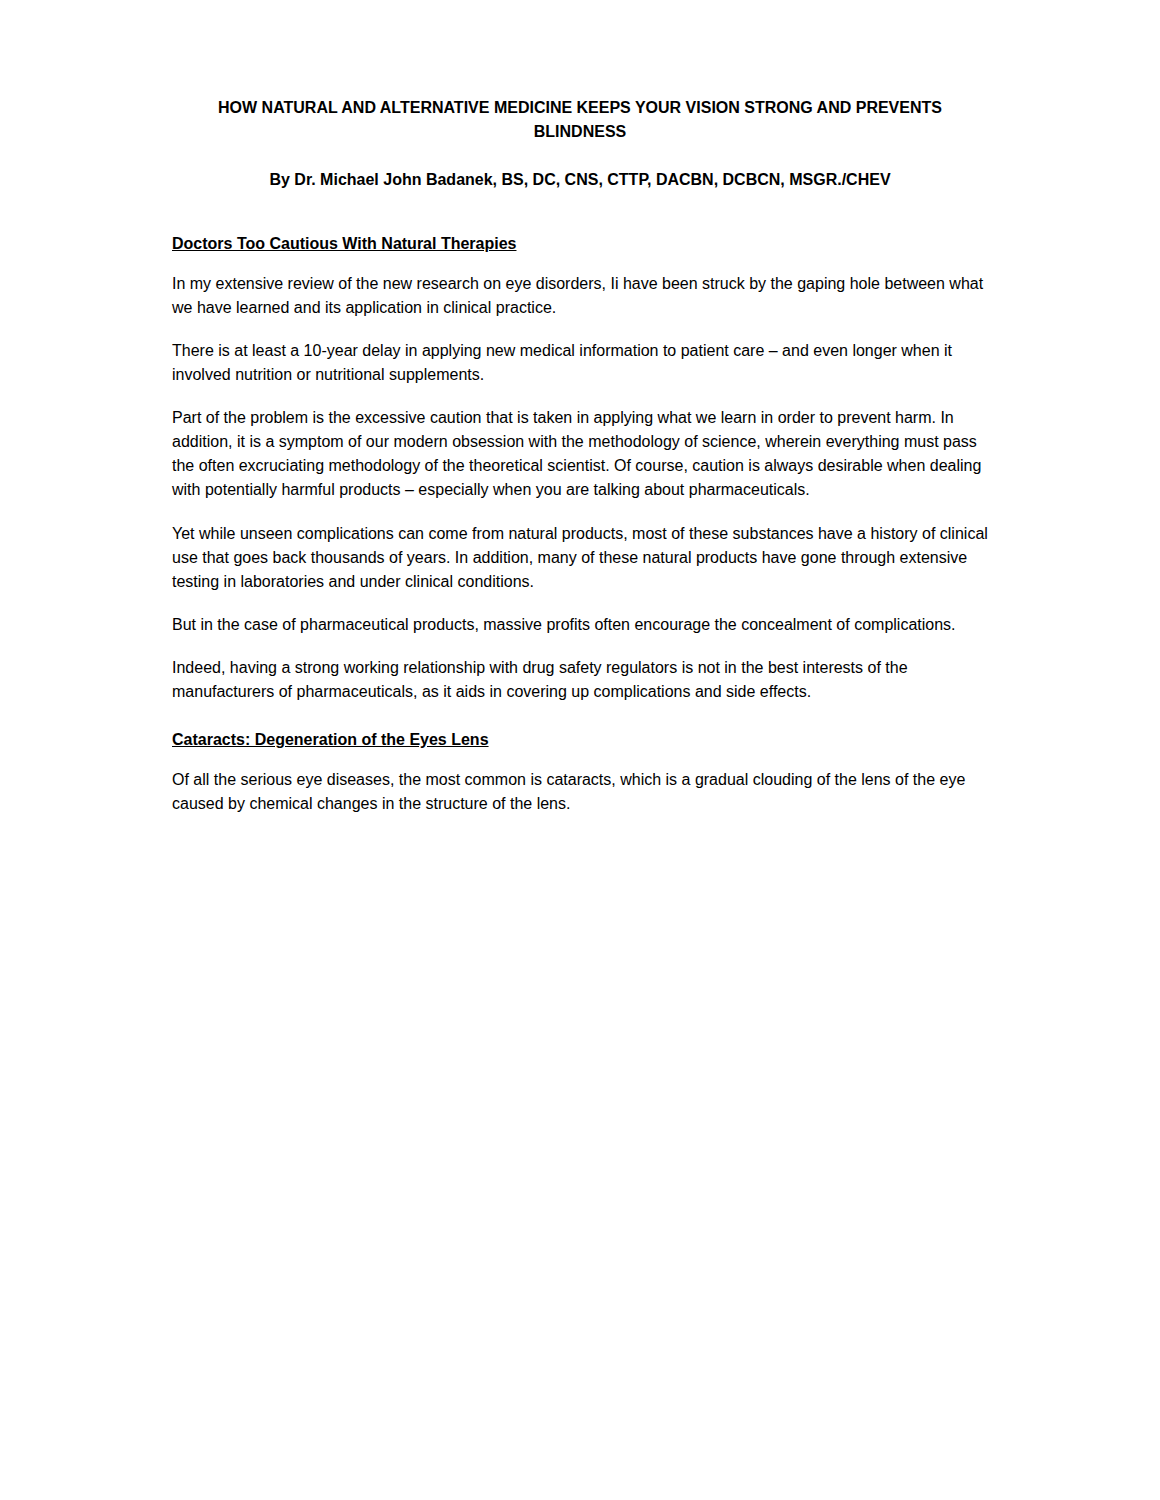HOW NATURAL AND ALTERNATIVE MEDICINE KEEPS YOUR VISION STRONG AND PREVENTS BLINDNESS
By Dr. Michael John Badanek, BS, DC, CNS, CTTP, DACBN, DCBCN, MSGR./CHEV
Doctors Too Cautious With Natural Therapies
In my extensive review of the new research on eye disorders, Ii have been struck by the gaping hole between what we have learned and its application in clinical practice.
There is at least a 10-year delay in applying new medical information to patient care – and even longer when it involved nutrition or nutritional supplements.
Part of the problem is the excessive caution that is taken in applying what we learn in order to prevent harm. In addition, it is a symptom of our modern obsession with the methodology of science, wherein everything must pass the often excruciating methodology of the theoretical scientist. Of course, caution is always desirable when dealing with potentially harmful products – especially when you are talking about pharmaceuticals.
Yet while unseen complications can come from natural products, most of these substances have a history of clinical use that goes back thousands of years. In addition, many of these natural products have gone through extensive testing in laboratories and under clinical conditions.
But in the case of pharmaceutical products, massive profits often encourage the concealment of complications.
Indeed, having a strong working relationship with drug safety regulators is not in the best interests of the manufacturers of pharmaceuticals, as it aids in covering up complications and side effects.
Cataracts: Degeneration of the Eyes Lens
Of all the serious eye diseases, the most common is cataracts, which is a gradual clouding of the lens of the eye caused by chemical changes in the structure of the lens.